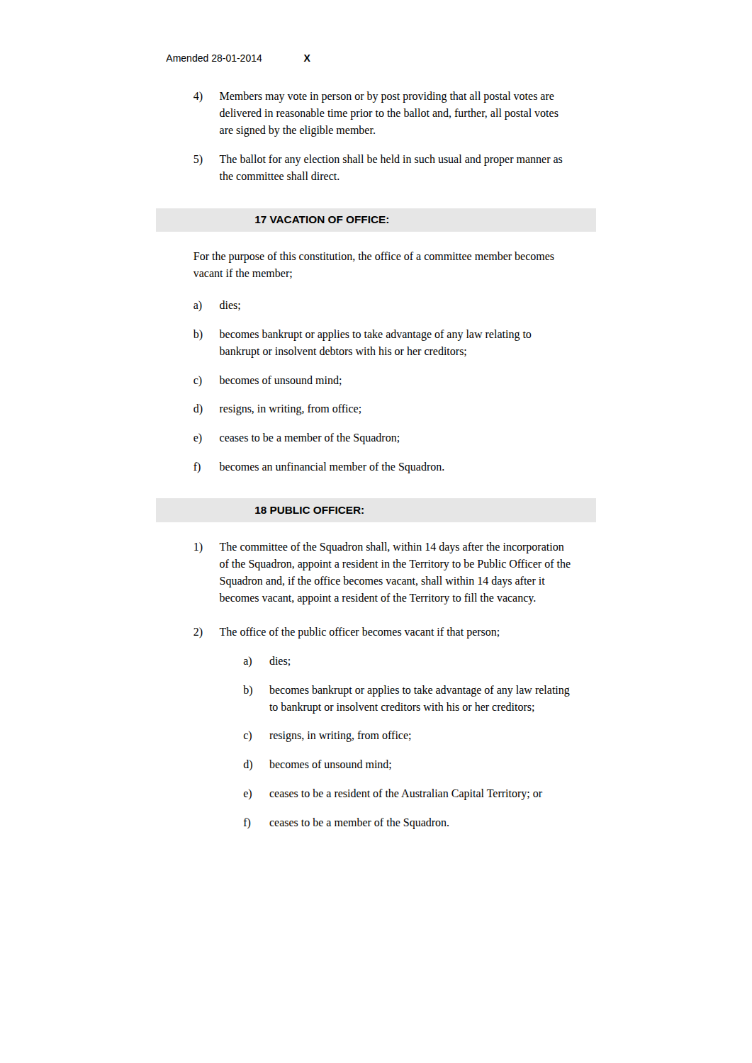Amended 28-01-2014 X
4) Members may vote in person or by post providing that all postal votes are delivered in reasonable time prior to the ballot and, further, all postal votes are signed by the eligible member.
5) The ballot for any election shall be held in such usual and proper manner as the committee shall direct.
17 VACATION OF OFFICE:
For the purpose of this constitution, the office of a committee member becomes vacant if the member;
a) dies;
b) becomes bankrupt or applies to take advantage of any law relating to bankrupt or insolvent debtors with his or her creditors;
c) becomes of unsound mind;
d) resigns, in writing, from office;
e) ceases to be a member of the Squadron;
f) becomes an unfinancial member of the Squadron.
18 PUBLIC OFFICER:
1) The committee of the Squadron shall, within 14 days after the incorporation of the Squadron, appoint a resident in the Territory to be Public Officer of the Squadron and, if the office becomes vacant, shall within 14 days after it becomes vacant, appoint a resident of the Territory to fill the vacancy.
2) The office of the public officer becomes vacant if that person;
a) dies;
b) becomes bankrupt or applies to take advantage of any law relating to bankrupt or insolvent creditors with his or her creditors;
c) resigns, in writing, from office;
d) becomes of unsound mind;
e) ceases to be a resident of the Australian Capital Territory; or
f) ceases to be a member of the Squadron.